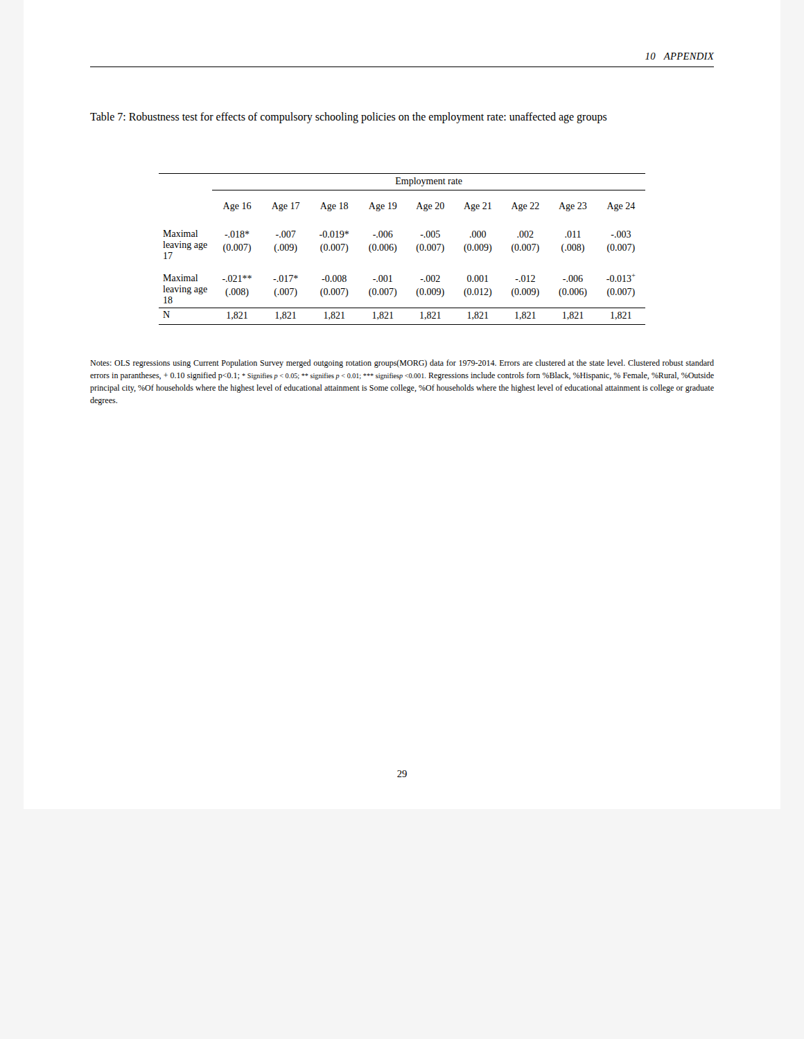10 APPENDIX
Table 7: Robustness test for effects of compulsory schooling policies on the employment rate: unaffected age groups
| | Employment rate |
| | Age 16 | Age 17 | Age 18 | Age 19 | Age 20 | Age 21 | Age 22 | Age 23 | Age 24 |
| Maximal leaving age 17 | -.018* (0.007) | -.007 (.009) | -0.019* (0.007) | -.006 (0.006) | -.005 (0.007) | .000 (0.009) | .002 (0.007) | .011 (.008) | -.003 (0.007) |
| Maximal leaving age 18 | -.021** (.008) | -.017* (.007) | -0.008 (0.007) | -.001 (0.007) | -.002 (0.009) | 0.001 (0.012) | -.012 (0.009) | -.006 (0.006) | -0.013 + (0.007) |
| N | 1,821 | 1,821 | 1,821 | 1,821 | 1,821 | 1,821 | 1,821 | 1,821 | 1,821 |
Notes: OLS regressions using Current Population Survey merged outgoing rotation groups(MORG) data for 1979-2014. Errors are clustered at the state level. Clustered robust standard errors in parantheses, + 0.10 signified p<0.1; * Signifies p < 0.05; ** signifies p < 0.01; *** signifiesp <0.001. Regressions include controls forn %Black, %Hispanic, % Female, %Rural, %Outside principal city, %Of households where the highest level of educational attainment is Some college, %Of households where the highest level of educational attainment is college or graduate degrees.
29